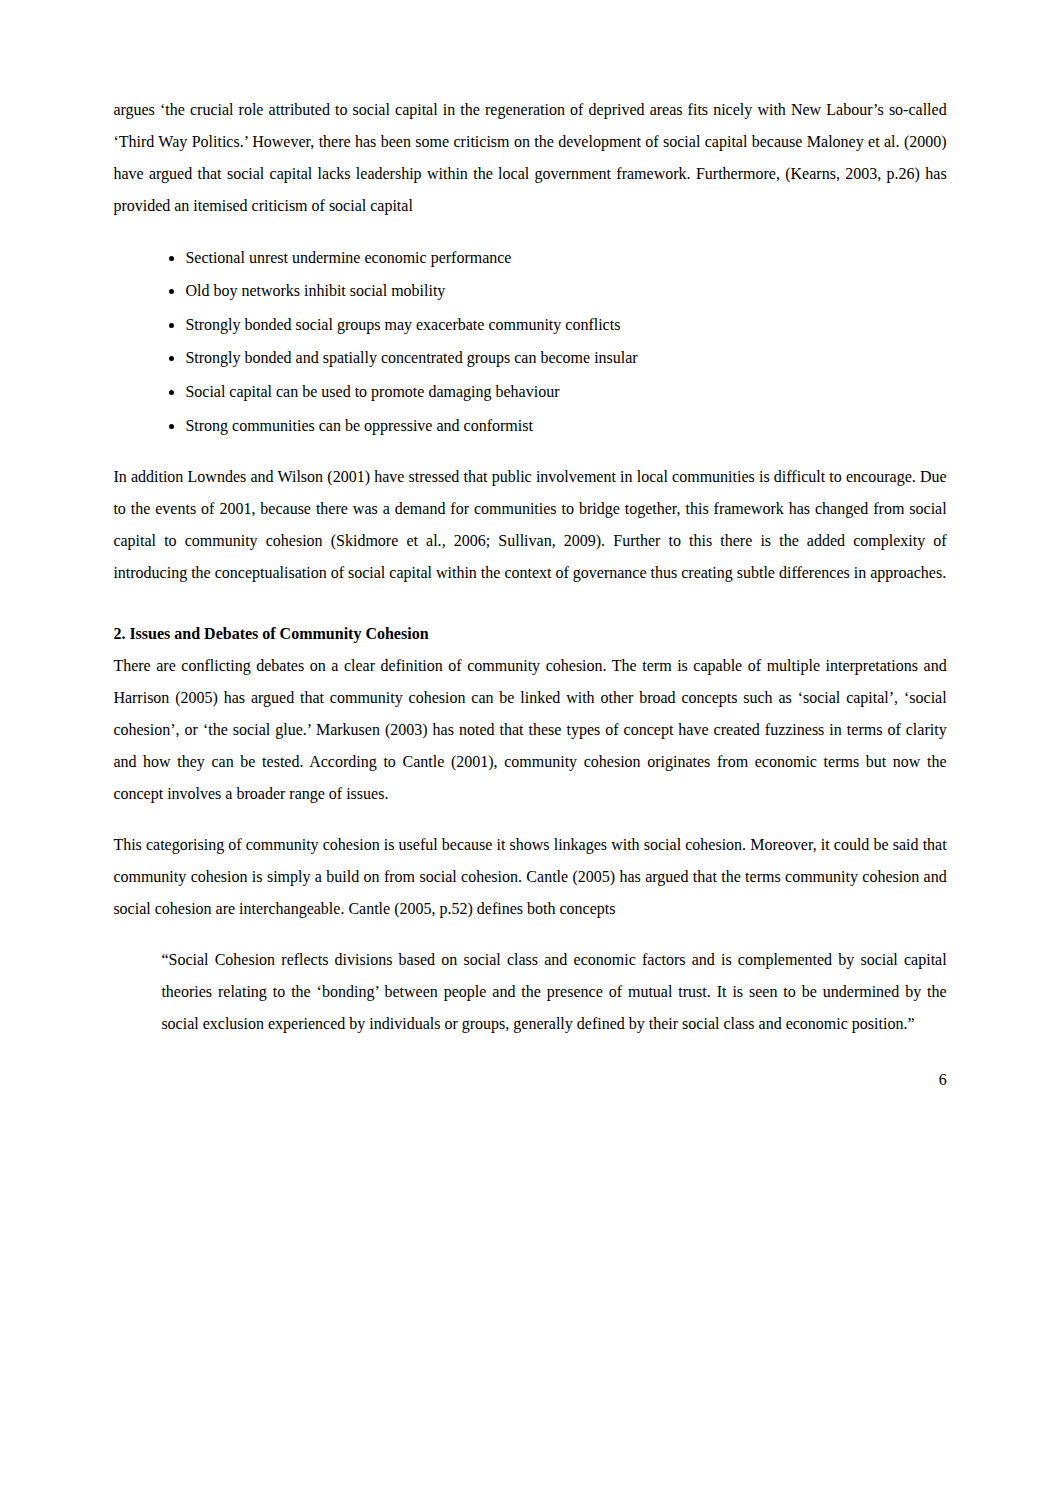argues ‘the crucial role attributed to social capital in the regeneration of deprived areas fits nicely with New Labour’s so-called ‘Third Way Politics.’ However, there has been some criticism on the development of social capital because Maloney et al. (2000) have argued that social capital lacks leadership within the local government framework. Furthermore, (Kearns, 2003, p.26) has provided an itemised criticism of social capital
Sectional unrest undermine economic performance
Old boy networks inhibit social mobility
Strongly bonded social groups may exacerbate community conflicts
Strongly bonded and spatially concentrated groups can become insular
Social capital can be used to promote damaging behaviour
Strong communities can be oppressive and conformist
In addition Lowndes and Wilson (2001) have stressed that public involvement in local communities is difficult to encourage. Due to the events of 2001, because there was a demand for communities to bridge together, this framework has changed from social capital to community cohesion (Skidmore et al., 2006; Sullivan, 2009). Further to this there is the added complexity of introducing the conceptualisation of social capital within the context of governance thus creating subtle differences in approaches.
2. Issues and Debates of Community Cohesion
There are conflicting debates on a clear definition of community cohesion. The term is capable of multiple interpretations and Harrison (2005) has argued that community cohesion can be linked with other broad concepts such as ‘social capital’, ‘social cohesion’, or ‘the social glue.’ Markusen (2003) has noted that these types of concept have created fuzziness in terms of clarity and how they can be tested. According to Cantle (2001), community cohesion originates from economic terms but now the concept involves a broader range of issues.
This categorising of community cohesion is useful because it shows linkages with social cohesion. Moreover, it could be said that community cohesion is simply a build on from social cohesion. Cantle (2005) has argued that the terms community cohesion and social cohesion are interchangeable. Cantle (2005, p.52) defines both concepts
“Social Cohesion reflects divisions based on social class and economic factors and is complemented by social capital theories relating to the ‘bonding’ between people and the presence of mutual trust. It is seen to be undermined by the social exclusion experienced by individuals or groups, generally defined by their social class and economic position.”
6